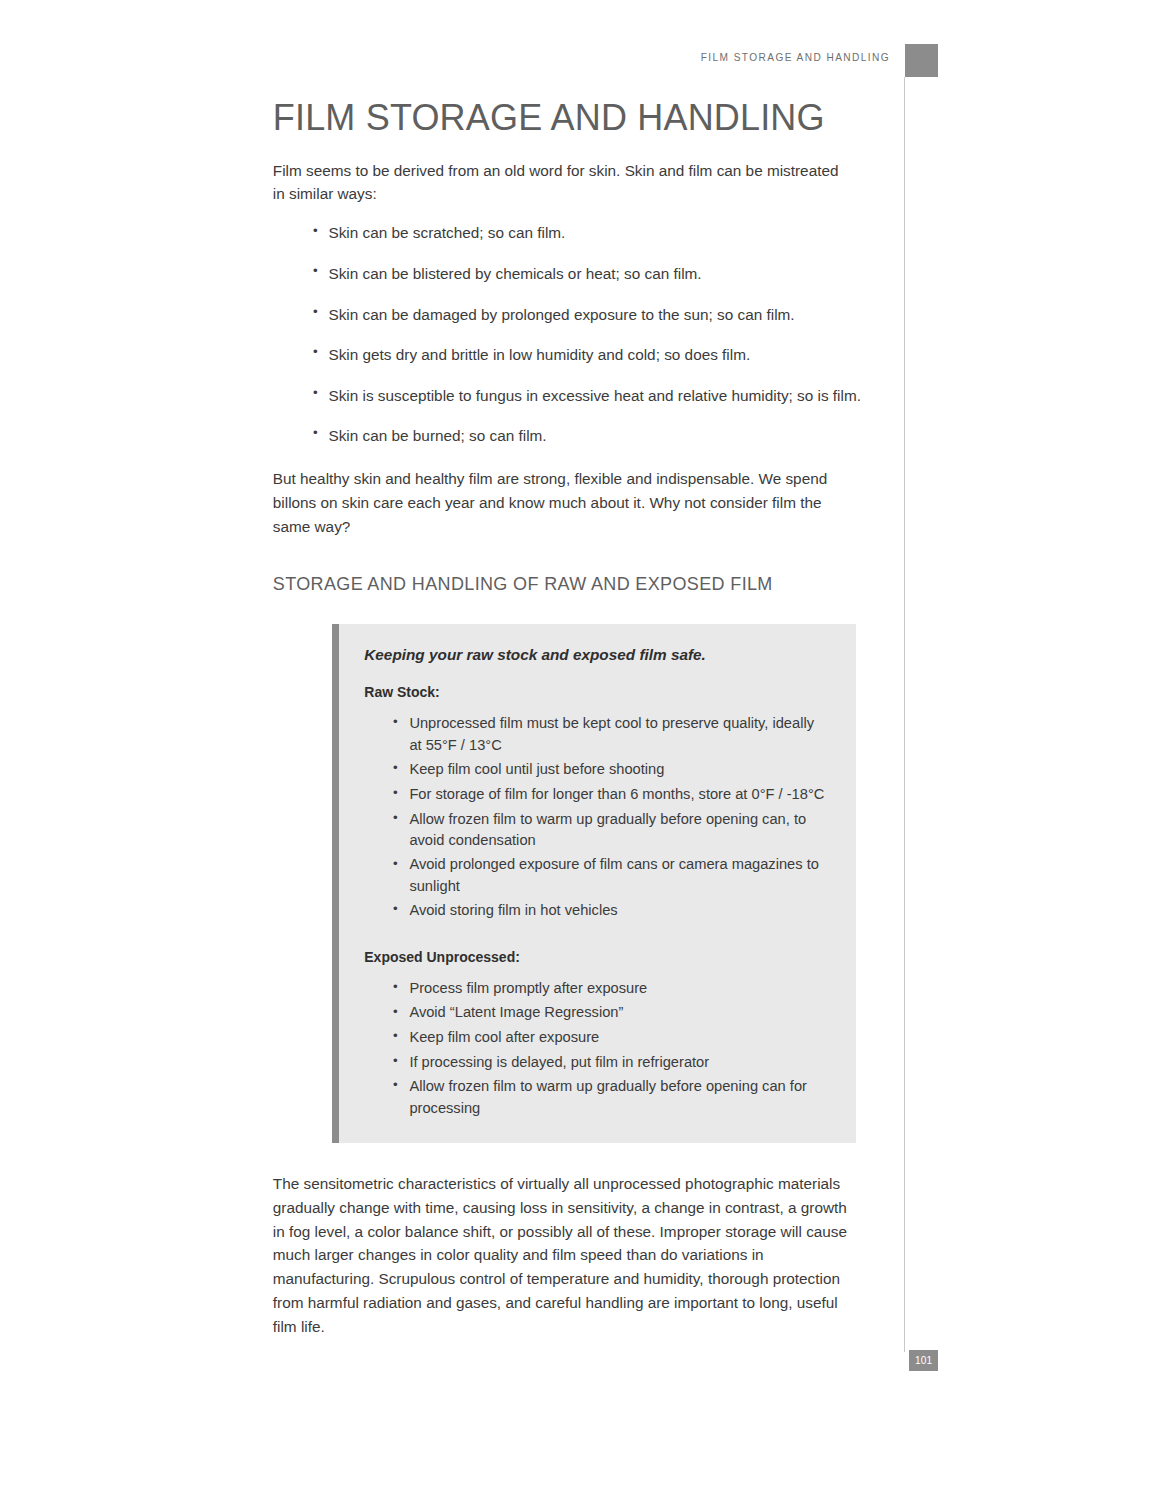Film Storage and Handling
FILM STORAGE AND HANDLING
Film seems to be derived from an old word for skin. Skin and film can be mistreated in similar ways:
Skin can be scratched; so can film.
Skin can be blistered by chemicals or heat; so can film.
Skin can be damaged by prolonged exposure to the sun; so can film.
Skin gets dry and brittle in low humidity and cold; so does film.
Skin is susceptible to fungus in excessive heat and relative humidity; so is film.
Skin can be burned; so can film.
But healthy skin and healthy film are strong, flexible and indispensable. We spend billons on skin care each year and know much about it. Why not consider film the same way?
Storage and Handling of Raw and Exposed Film
Keeping your raw stock and exposed film safe.
Raw Stock:
Unprocessed film must be kept cool to preserve quality, ideally at 55°F / 13°C
Keep film cool until just before shooting
For storage of film for longer than 6 months, store at 0°F / -18°C
Allow frozen film to warm up gradually before opening can, to avoid condensation
Avoid prolonged exposure of film cans or camera magazines to sunlight
Avoid storing film in hot vehicles
Exposed Unprocessed:
Process film promptly after exposure
Avoid “Latent Image Regression”
Keep film cool after exposure
If processing is delayed, put film in refrigerator
Allow frozen film to warm up gradually before opening can for processing
The sensitometric characteristics of virtually all unprocessed photographic materials gradually change with time, causing loss in sensitivity, a change in contrast, a growth in fog level, a color balance shift, or possibly all of these. Improper storage will cause much larger changes in color quality and film speed than do variations in manufacturing. Scrupulous control of temperature and humidity, thorough protection from harmful radiation and gases, and careful handling are important to long, useful film life.
101